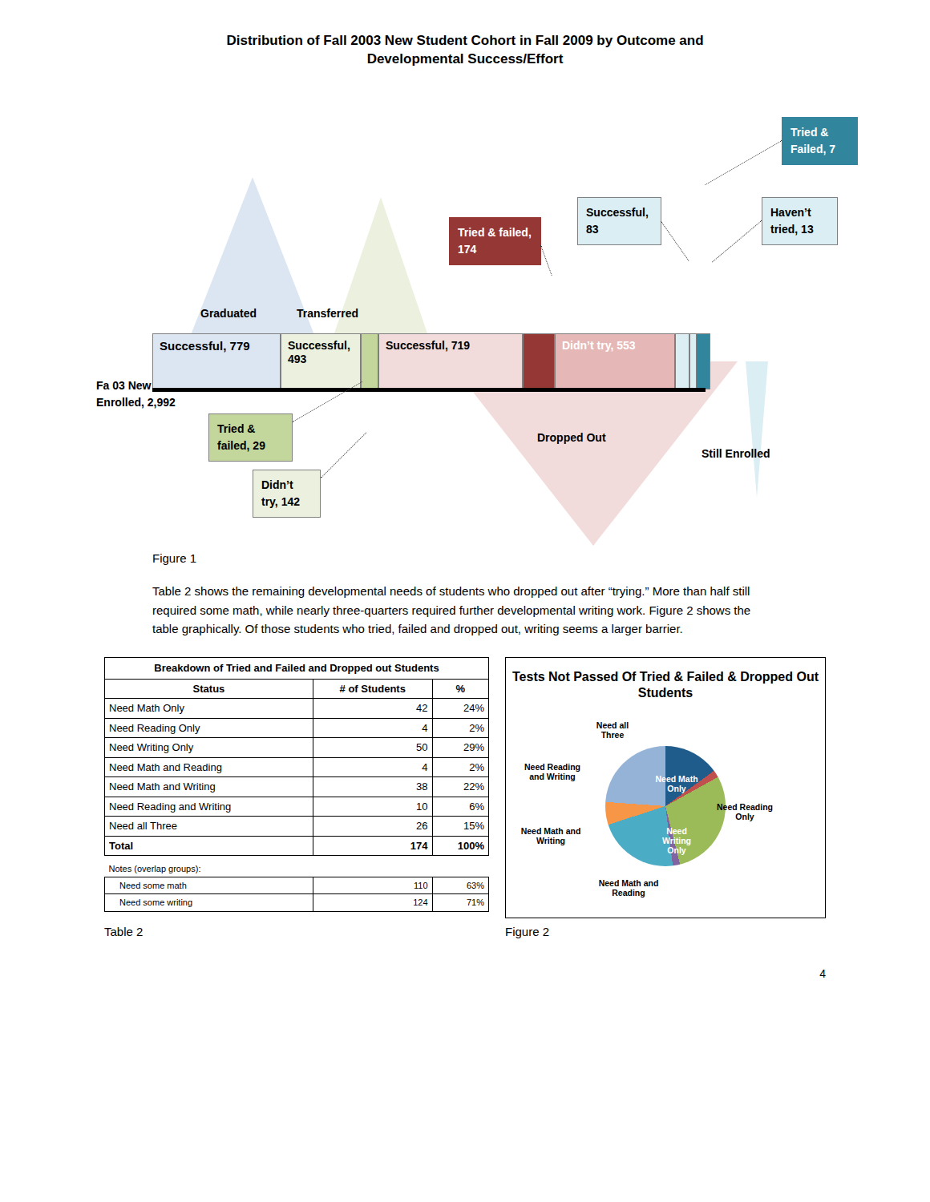Distribution of Fall 2003 New Student Cohort in Fall 2009 by Outcome and Developmental Success/Effort
Successful, 779
Successful, 493
Successful, 719
Didn’t try, 553
Tried & Failed, 7
Haven’t tried, 13
Successful, 83
Tried & failed, 174
Tried & failed, 29
Didn’t try, 142
Graduated
Transferred
Dropped Out
Still Enrolled
Fa 03 New Enrolled, 2,992
Figure 1
Table 2 shows the remaining developmental needs of students who dropped out after “trying.” More than half still required some math, while nearly three-quarters required further developmental writing work. Figure 2 shows the table graphically. Of those students who tried, failed and dropped out, writing seems a larger barrier.
Breakdown of Tried and Failed and Dropped out Students
| Status | # of Students | % |
| --- | --- | --- |
| Need Math Only | 42 | 24% |
| Need Reading Only | 4 | 2% |
| Need Writing Only | 50 | 29% |
| Need Math and Reading | 4 | 2% |
| Need Math and Writing | 38 | 22% |
| Need Reading and Writing | 10 | 6% |
| Need all Three | 26 | 15% |
| Total | 174 | 100% |
| Notes (overlap groups): | | |
| Need some math | 110 | 63% |
| Need some writing | 124 | 71% |
Tests Not Passed Of Tried & Failed & Dropped Out Students
Need all Three
Need Reading and Writing
Need Math and Writing
Need Math and Reading
Need Writing Only
Need Reading Only
Need Math Only
Table 2
Figure 2
4